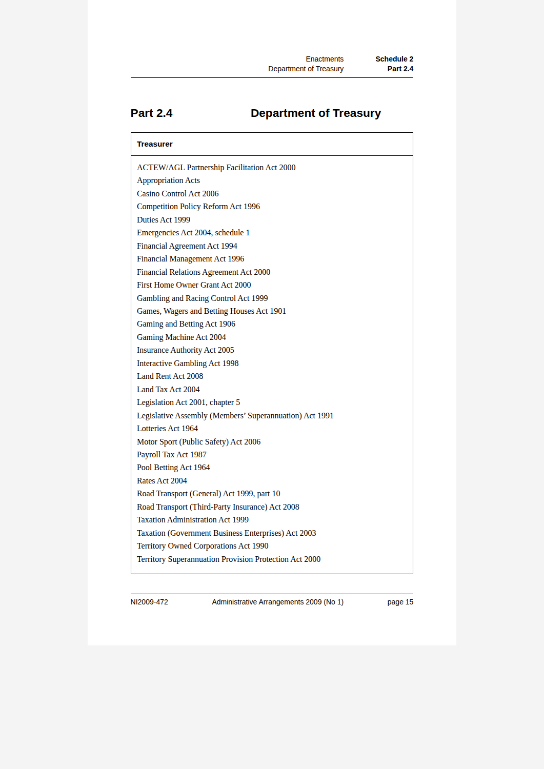Enactments
Department of Treasury
Schedule 2
Part 2.4
Part 2.4 Department of Treasury
| Treasurer |
| --- |
| ACTEW/AGL Partnership Facilitation Act 2000 Appropriation Acts Casino Control Act 2006 Competition Policy Reform Act 1996 Duties Act 1999 Emergencies Act 2004, schedule 1 Financial Agreement Act 1994 Financial Management Act 1996 Financial Relations Agreement Act 2000 First Home Owner Grant Act 2000 Gambling and Racing Control Act 1999 Games, Wagers and Betting Houses Act 1901 Gaming and Betting Act 1906 Gaming Machine Act 2004 Insurance Authority Act 2005 Interactive Gambling Act 1998 Land Rent Act 2008 Land Tax Act 2004 Legislation Act 2001, chapter 5 Legislative Assembly (Members’ Superannuation) Act 1991 Lotteries Act 1964 Motor Sport (Public Safety) Act 2006 Payroll Tax Act 1987 Pool Betting Act 1964 Rates Act 2004 Road Transport (General) Act 1999, part 10 Road Transport (Third-Party Insurance) Act 2008 Taxation Administration Act 1999 Taxation (Government Business Enterprises) Act 2003 Territory Owned Corporations Act 1990 Territory Superannuation Provision Protection Act 2000 |
NI2009-472
Administrative Arrangements 2009 (No 1)
page 15